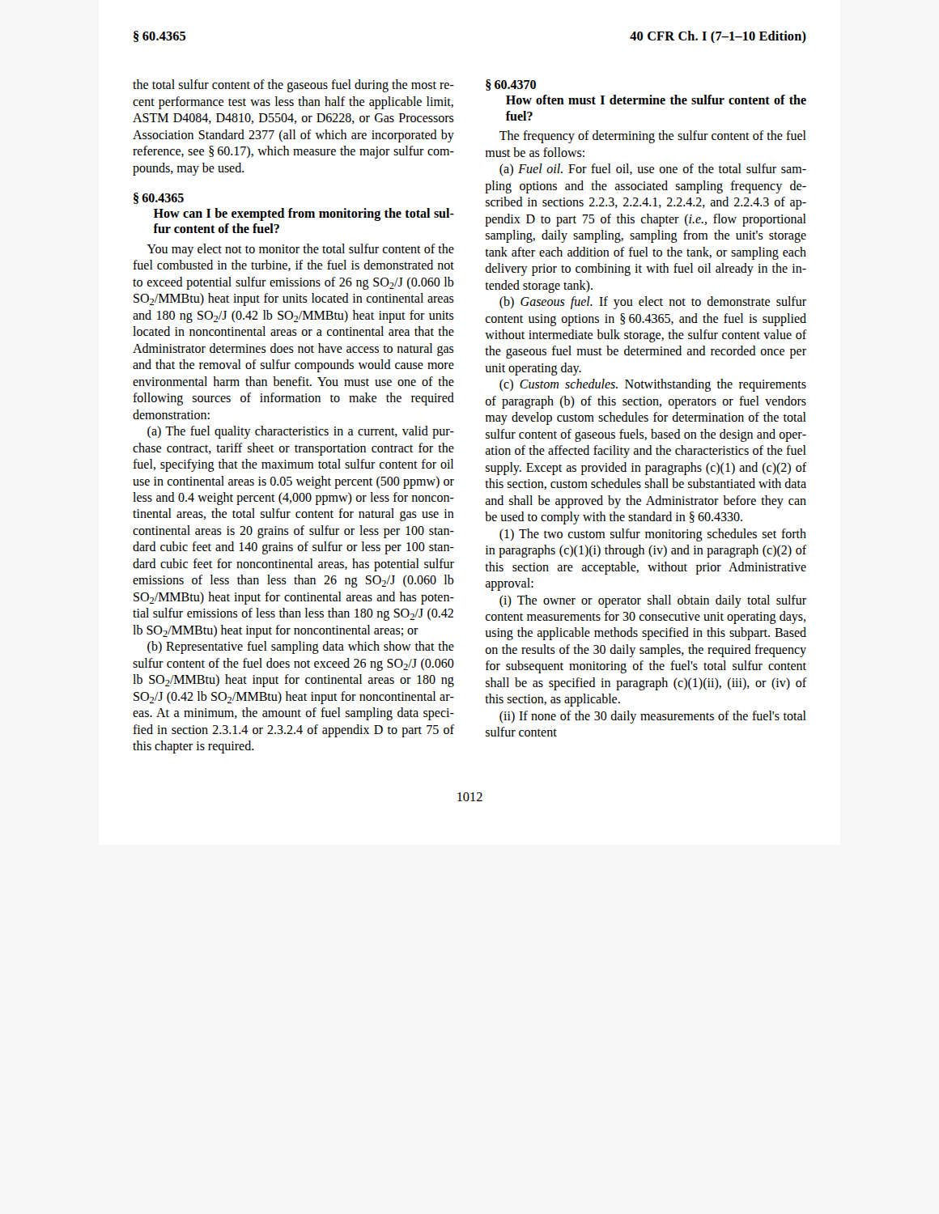§ 60.4365 40 CFR Ch. I (7–1–10 Edition)
the total sulfur content of the gaseous fuel during the most recent performance test was less than half the applicable limit, ASTM D4084, D4810, D5504, or D6228, or Gas Processors Association Standard 2377 (all of which are incorporated by reference, see § 60.17), which measure the major sulfur compounds, may be used.
§ 60.4365 How can I be exempted from monitoring the total sulfur content of the fuel?
You may elect not to monitor the total sulfur content of the fuel combusted in the turbine, if the fuel is demonstrated not to exceed potential sulfur emissions of 26 ng SO2/J (0.060 lb SO2/MMBtu) heat input for units located in continental areas and 180 ng SO2/J (0.42 lb SO2/MMBtu) heat input for units located in noncontinental areas or a continental area that the Administrator determines does not have access to natural gas and that the removal of sulfur compounds would cause more environmental harm than benefit. You must use one of the following sources of information to make the required demonstration:
(a) The fuel quality characteristics in a current, valid purchase contract, tariff sheet or transportation contract for the fuel, specifying that the maximum total sulfur content for oil use in continental areas is 0.05 weight percent (500 ppmw) or less and 0.4 weight percent (4,000 ppmw) or less for noncontinental areas, the total sulfur content for natural gas use in continental areas is 20 grains of sulfur or less per 100 standard cubic feet and 140 grains of sulfur or less per 100 standard cubic feet for noncontinental areas, has potential sulfur emissions of less than less than 26 ng SO2/J (0.060 lb SO2/MMBtu) heat input for continental areas and has potential sulfur emissions of less than less than 180 ng SO2/J (0.42 lb SO2/MMBtu) heat input for noncontinental areas; or
(b) Representative fuel sampling data which show that the sulfur content of the fuel does not exceed 26 ng SO2/J (0.060 lb SO2/MMBtu) heat input for continental areas or 180 ng SO2/J (0.42 lb SO2/MMBtu) heat input for noncontinental areas. At a minimum, the amount of fuel sampling data specified in section 2.3.1.4 or 2.3.2.4 of appendix D to part 75 of this chapter is required.
§ 60.4370 How often must I determine the sulfur content of the fuel?
The frequency of determining the sulfur content of the fuel must be as follows:
(a) Fuel oil. For fuel oil, use one of the total sulfur sampling options and the associated sampling frequency described in sections 2.2.3, 2.2.4.1, 2.2.4.2, and 2.2.4.3 of appendix D to part 75 of this chapter (i.e., flow proportional sampling, daily sampling, sampling from the unit's storage tank after each addition of fuel to the tank, or sampling each delivery prior to combining it with fuel oil already in the intended storage tank).
(b) Gaseous fuel. If you elect not to demonstrate sulfur content using options in § 60.4365, and the fuel is supplied without intermediate bulk storage, the sulfur content value of the gaseous fuel must be determined and recorded once per unit operating day.
(c) Custom schedules. Notwithstanding the requirements of paragraph (b) of this section, operators or fuel vendors may develop custom schedules for determination of the total sulfur content of gaseous fuels, based on the design and operation of the affected facility and the characteristics of the fuel supply. Except as provided in paragraphs (c)(1) and (c)(2) of this section, custom schedules shall be substantiated with data and shall be approved by the Administrator before they can be used to comply with the standard in § 60.4330.
(1) The two custom sulfur monitoring schedules set forth in paragraphs (c)(1)(i) through (iv) and in paragraph (c)(2) of this section are acceptable, without prior Administrative approval:
(i) The owner or operator shall obtain daily total sulfur content measurements for 30 consecutive unit operating days, using the applicable methods specified in this subpart. Based on the results of the 30 daily samples, the required frequency for subsequent monitoring of the fuel's total sulfur content shall be as specified in paragraph (c)(1)(ii), (iii), or (iv) of this section, as applicable.
(ii) If none of the 30 daily measurements of the fuel's total sulfur content
1012